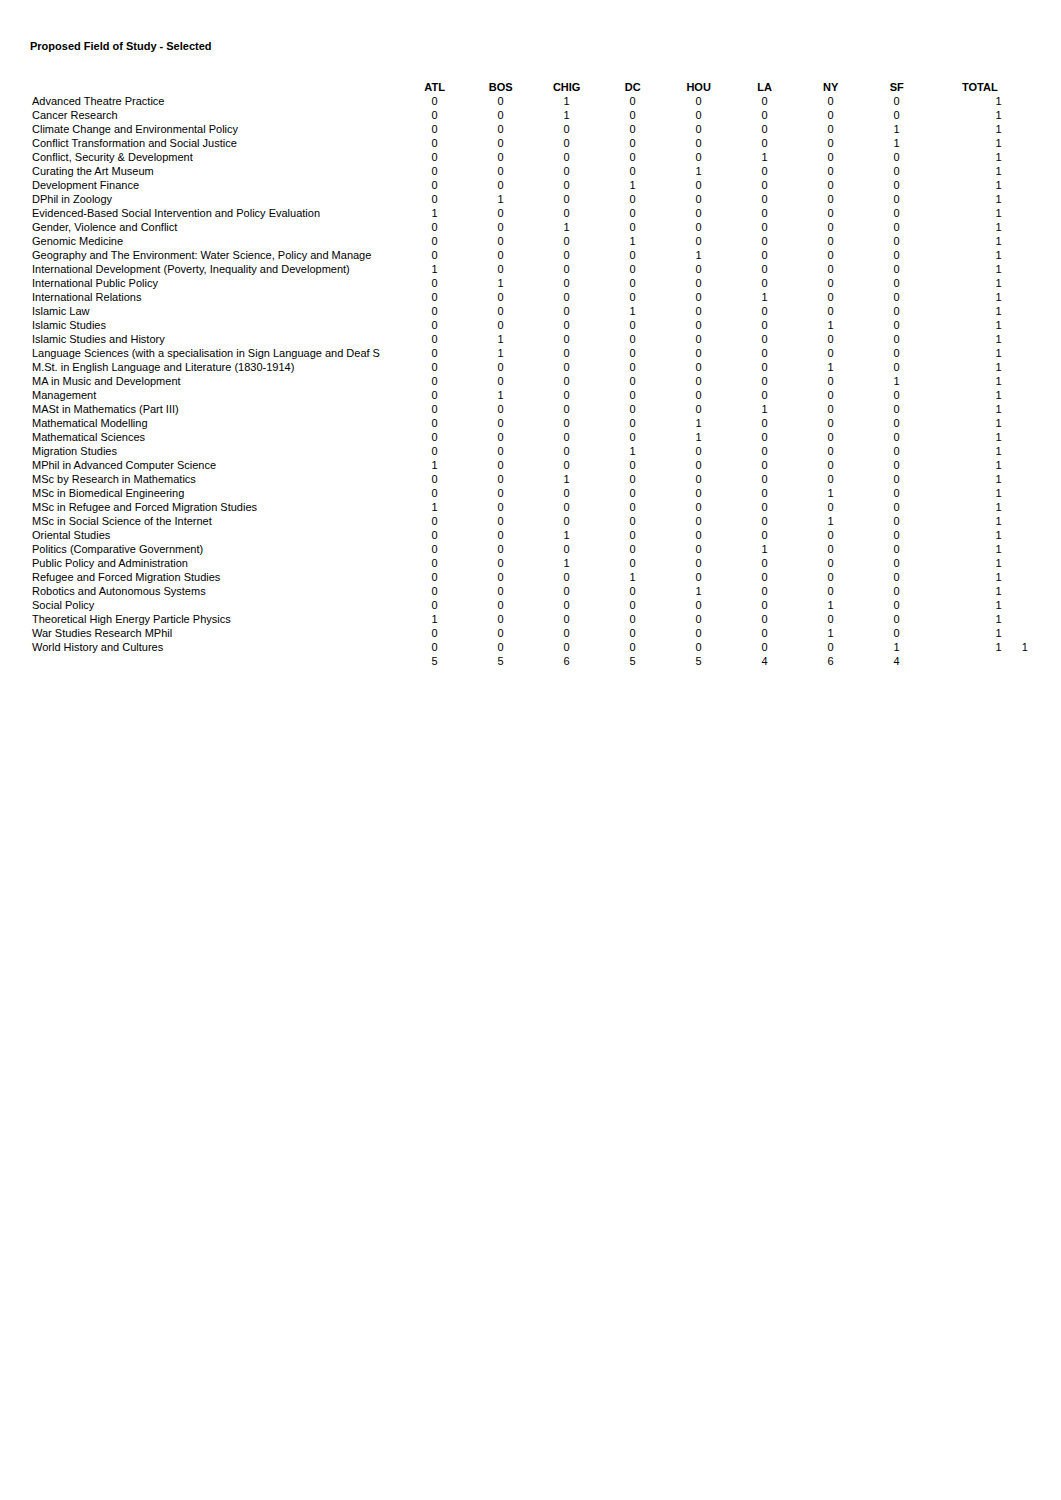Proposed Field of Study - Selected
| | ATL | BOS | CHIG | DC | HOU | LA | NY | SF | TOTAL |
| --- | --- | --- | --- | --- | --- | --- | --- | --- | --- |
| Advanced Theatre Practice | 0 | 0 | 1 | 0 | 0 | 0 | 0 | 0 | 1 | |
| Cancer Research | 0 | 0 | 1 | 0 | 0 | 0 | 0 | 0 | 1 | |
| Climate Change and Environmental Policy | 0 | 0 | 0 | 0 | 0 | 0 | 0 | 1 | 1 | |
| Conflict Transformation and Social Justice | 0 | 0 | 0 | 0 | 0 | 0 | 0 | 1 | 1 | |
| Conflict, Security & Development | 0 | 0 | 0 | 0 | 0 | 1 | 0 | 0 | 1 | |
| Curating the Art Museum | 0 | 0 | 0 | 0 | 1 | 0 | 0 | 0 | 1 | |
| Development Finance | 0 | 0 | 0 | 1 | 0 | 0 | 0 | 0 | 1 | |
| DPhil in Zoology | 0 | 1 | 0 | 0 | 0 | 0 | 0 | 0 | 1 | |
| Evidenced-Based Social Intervention and Policy Evaluation | 1 | 0 | 0 | 0 | 0 | 0 | 0 | 0 | 1 | |
| Gender, Violence and Conflict | 0 | 0 | 1 | 0 | 0 | 0 | 0 | 0 | 1 | |
| Genomic Medicine | 0 | 0 | 0 | 1 | 0 | 0 | 0 | 0 | 1 | |
| Geography and The Environment: Water Science, Policy and Manage | 0 | 0 | 0 | 0 | 1 | 0 | 0 | 0 | 1 | |
| International Development (Poverty, Inequality and Development) | 1 | 0 | 0 | 0 | 0 | 0 | 0 | 0 | 1 | |
| International Public Policy | 0 | 1 | 0 | 0 | 0 | 0 | 0 | 0 | 1 | |
| International Relations | 0 | 0 | 0 | 0 | 0 | 1 | 0 | 0 | 1 | |
| Islamic Law | 0 | 0 | 0 | 1 | 0 | 0 | 0 | 0 | 1 | |
| Islamic Studies | 0 | 0 | 0 | 0 | 0 | 0 | 1 | 0 | 1 | |
| Islamic Studies and History | 0 | 1 | 0 | 0 | 0 | 0 | 0 | 0 | 1 | |
| Language Sciences (with a specialisation in Sign Language and Deaf S | 0 | 1 | 0 | 0 | 0 | 0 | 0 | 0 | 1 | |
| M.St. in English Language and Literature (1830-1914) | 0 | 0 | 0 | 0 | 0 | 0 | 1 | 0 | 1 | |
| MA in Music and Development | 0 | 0 | 0 | 0 | 0 | 0 | 0 | 1 | 1 | |
| Management | 0 | 1 | 0 | 0 | 0 | 0 | 0 | 0 | 1 | |
| MASt in Mathematics (Part III) | 0 | 0 | 0 | 0 | 0 | 1 | 0 | 0 | 1 | |
| Mathematical Modelling | 0 | 0 | 0 | 0 | 1 | 0 | 0 | 0 | 1 | |
| Mathematical Sciences | 0 | 0 | 0 | 0 | 1 | 0 | 0 | 0 | 1 | |
| Migration Studies | 0 | 0 | 0 | 1 | 0 | 0 | 0 | 0 | 1 | |
| MPhil in Advanced Computer Science | 1 | 0 | 0 | 0 | 0 | 0 | 0 | 0 | 1 | |
| MSc by Research in Mathematics | 0 | 0 | 1 | 0 | 0 | 0 | 0 | 0 | 1 | |
| MSc in Biomedical Engineering | 0 | 0 | 0 | 0 | 0 | 0 | 1 | 0 | 1 | |
| MSc in Refugee and Forced Migration Studies | 1 | 0 | 0 | 0 | 0 | 0 | 0 | 0 | 1 | |
| MSc in Social Science of the Internet | 0 | 0 | 0 | 0 | 0 | 0 | 1 | 0 | 1 | |
| Oriental Studies | 0 | 0 | 1 | 0 | 0 | 0 | 0 | 0 | 1 | |
| Politics (Comparative Government) | 0 | 0 | 0 | 0 | 0 | 1 | 0 | 0 | 1 | |
| Public Policy and Administration | 0 | 0 | 1 | 0 | 0 | 0 | 0 | 0 | 1 | |
| Refugee and Forced Migration Studies | 0 | 0 | 0 | 1 | 0 | 0 | 0 | 0 | 1 | |
| Robotics and Autonomous Systems | 0 | 0 | 0 | 0 | 1 | 0 | 0 | 0 | 1 | |
| Social Policy | 0 | 0 | 0 | 0 | 0 | 0 | 1 | 0 | 1 | |
| Theoretical High Energy Particle Physics | 1 | 0 | 0 | 0 | 0 | 0 | 0 | 0 | 1 | |
| War Studies Research MPhil | 0 | 0 | 0 | 0 | 0 | 0 | 1 | 0 | 1 | |
| World History and Cultures | 0 | 0 | 0 | 0 | 0 | 0 | 0 | 1 | 1 | 1 |
| | 5 | 5 | 6 | 5 | 5 | 4 | 6 | 4 | | |